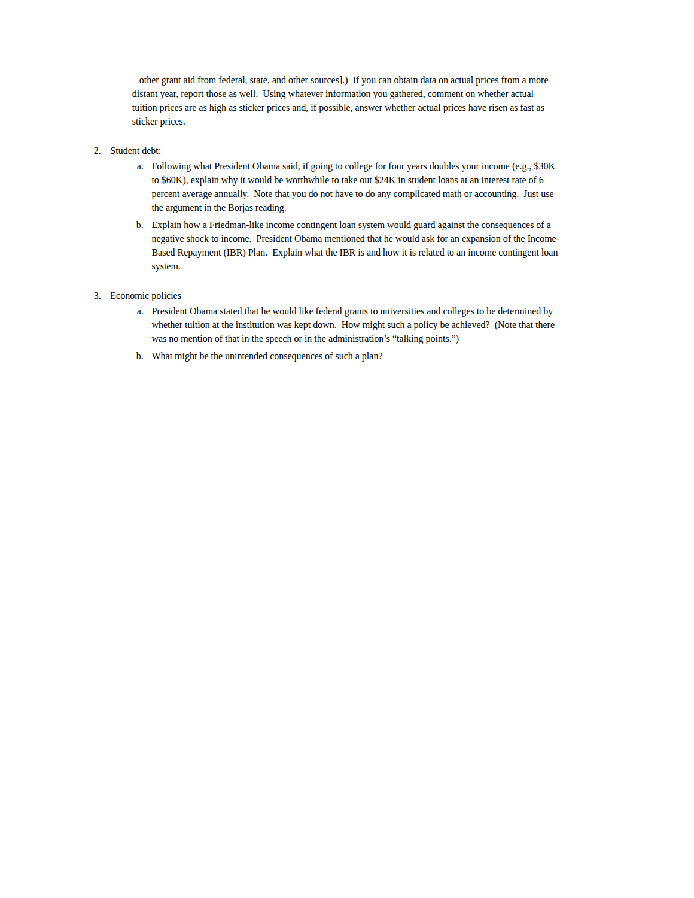– other grant aid from federal, state, and other sources].) If you can obtain data on actual prices from a more distant year, report those as well. Using whatever information you gathered, comment on whether actual tuition prices are as high as sticker prices and, if possible, answer whether actual prices have risen as fast as sticker prices.
Student debt:
Following what President Obama said, if going to college for four years doubles your income (e.g., $30K to $60K), explain why it would be worthwhile to take out $24K in student loans at an interest rate of 6 percent average annually. Note that you do not have to do any complicated math or accounting. Just use the argument in the Borjas reading.
Explain how a Friedman-like income contingent loan system would guard against the consequences of a negative shock to income. President Obama mentioned that he would ask for an expansion of the Income-Based Repayment (IBR) Plan. Explain what the IBR is and how it is related to an income contingent loan system.
Economic policies
President Obama stated that he would like federal grants to universities and colleges to be determined by whether tuition at the institution was kept down. How might such a policy be achieved? (Note that there was no mention of that in the speech or in the administration’s “talking points.”)
What might be the unintended consequences of such a plan?